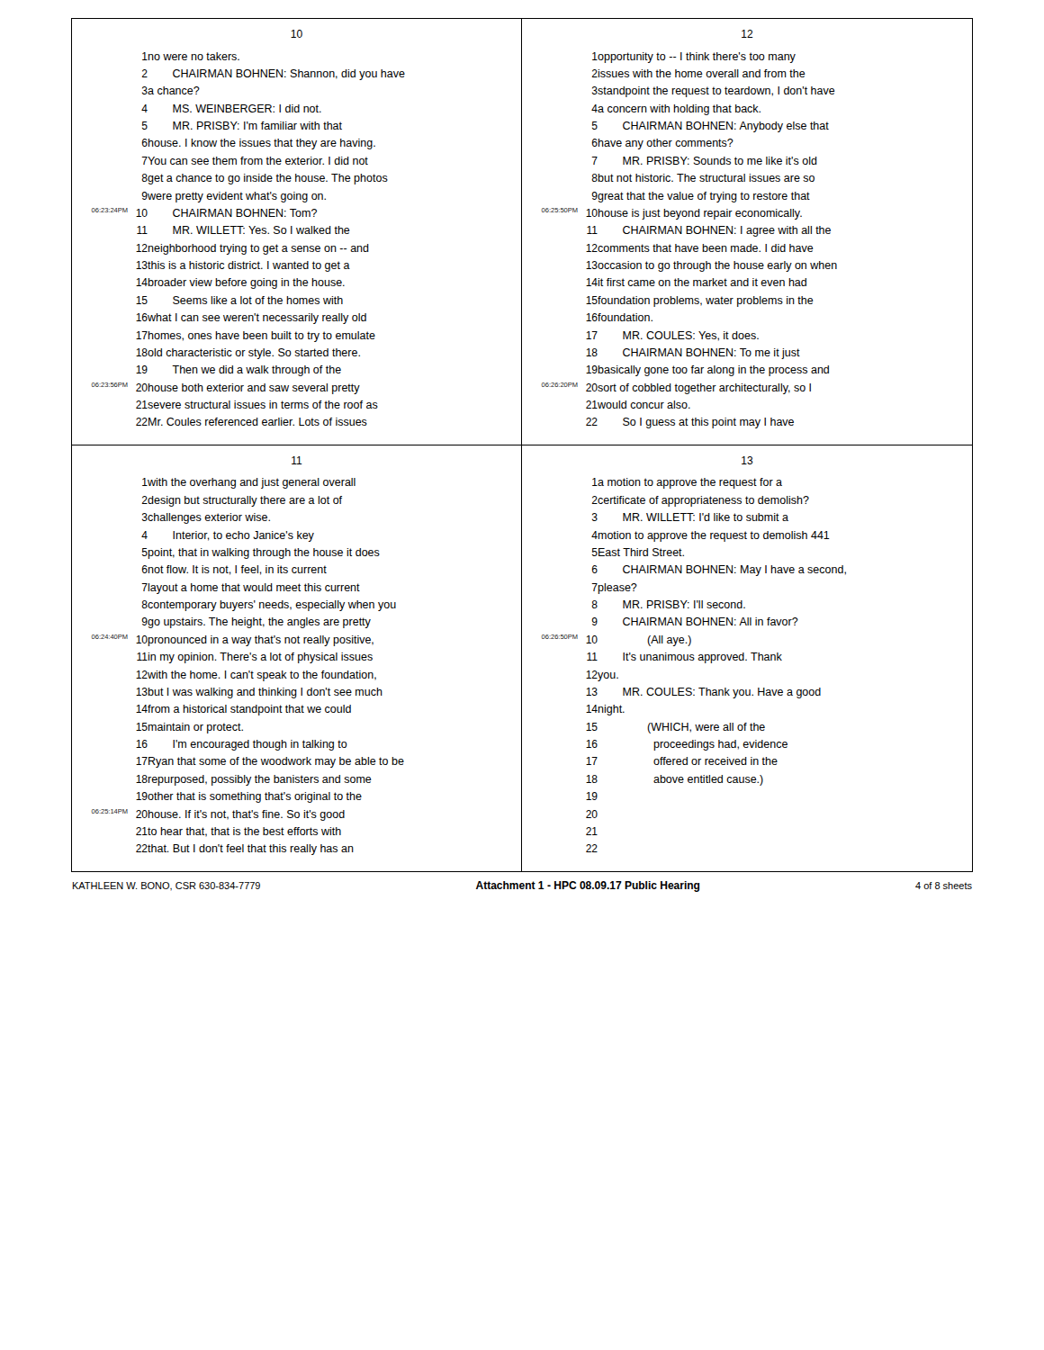10
| | 1 | no were no takers. |
| | 2 | CHAIRMAN BOHNEN: Shannon, did you have |
| | 3 | a chance? |
| | 4 | MS. WEINBERGER: I did not. |
| | 5 | MR. PRISBY: I'm familiar with that |
| | 6 | house. I know the issues that they are having. |
| | 7 | You can see them from the exterior. I did not |
| | 8 | get a chance to go inside the house. The photos |
| | 9 | were pretty evident what's going on. |
| 06:23:24PM | 10 | CHAIRMAN BOHNEN: Tom? |
| | 11 | MR. WILLETT: Yes. So I walked the |
| | 12 | neighborhood trying to get a sense on -- and |
| | 13 | this is a historic district. I wanted to get a |
| | 14 | broader view before going in the house. |
| | 15 | Seems like a lot of the homes with |
| | 16 | what I can see weren't necessarily really old |
| | 17 | homes, ones have been built to try to emulate |
| | 18 | old characteristic or style. So started there. |
| | 19 | Then we did a walk through of the |
| 06:23:56PM | 20 | house both exterior and saw several pretty |
| | 21 | severe structural issues in terms of the roof as |
| | 22 | Mr. Coules referenced earlier. Lots of issues |
12
| | 1 | opportunity to -- I think there's too many |
| | 2 | issues with the home overall and from the |
| | 3 | standpoint the request to teardown, I don't have |
| | 4 | a concern with holding that back. |
| | 5 | CHAIRMAN BOHNEN: Anybody else that |
| | 6 | have any other comments? |
| | 7 | MR. PRISBY: Sounds to me like it's old |
| | 8 | but not historic. The structural issues are so |
| | 9 | great that the value of trying to restore that |
| 06:25:50PM | 10 | house is just beyond repair economically. |
| | 11 | CHAIRMAN BOHNEN: I agree with all the |
| | 12 | comments that have been made. I did have |
| | 13 | occasion to go through the house early on when |
| | 14 | it first came on the market and it even had |
| | 15 | foundation problems, water problems in the |
| | 16 | foundation. |
| | 17 | MR. COULES: Yes, it does. |
| | 18 | CHAIRMAN BOHNEN: To me it just |
| | 19 | basically gone too far along in the process and |
| 06:26:20PM | 20 | sort of cobbled together architecturally, so I |
| | 21 | would concur also. |
| | 22 | So I guess at this point may I have |
11
| | 1 | with the overhang and just general overall |
| | 2 | design but structurally there are a lot of |
| | 3 | challenges exterior wise. |
| | 4 | Interior, to echo Janice's key |
| | 5 | point, that in walking through the house it does |
| | 6 | not flow. It is not, I feel, in its current |
| | 7 | layout a home that would meet this current |
| | 8 | contemporary buyers' needs, especially when you |
| | 9 | go upstairs. The height, the angles are pretty |
| 06:24:40PM | 10 | pronounced in a way that's not really positive, |
| | 11 | in my opinion. There's a lot of physical issues |
| | 12 | with the home. I can't speak to the foundation, |
| | 13 | but I was walking and thinking I don't see much |
| | 14 | from a historical standpoint that we could |
| | 15 | maintain or protect. |
| | 16 | I'm encouraged though in talking to |
| | 17 | Ryan that some of the woodwork may be able to be |
| | 18 | repurposed, possibly the banisters and some |
| | 19 | other that is something that's original to the |
| 06:25:14PM | 20 | house. If it's not, that's fine. So it's good |
| | 21 | to hear that, that is the best efforts with |
| | 22 | that. But I don't feel that this really has an |
13
| | 1 | a motion to approve the request for a |
| | 2 | certificate of appropriateness to demolish? |
| | 3 | MR. WILLETT: I'd like to submit a |
| | 4 | motion to approve the request to demolish 441 |
| | 5 | East Third Street. |
| | 6 | CHAIRMAN BOHNEN: May I have a second, |
| | 7 | please? |
| | 8 | MR. PRISBY: I'll second. |
| | 9 | CHAIRMAN BOHNEN: All in favor? |
| 06:26:50PM | 10 | (All aye.) |
| | 11 | It's unanimous approved. Thank |
| | 12 | you. |
| | 13 | MR. COULES: Thank you. Have a good |
| | 14 | night. |
| | 15 | (WHICH, were all of the |
| | 16 | proceedings had, evidence |
| | 17 | offered or received in the |
| | 18 | above entitled cause.) |
| | 19 | |
| | 20 | |
| | 21 | |
| | 22 | |
KATHLEEN W. BONO, CSR 630-834-7779
Attachment 1 - HPC 08.09.17 Public Hearing
4 of 8 sheets